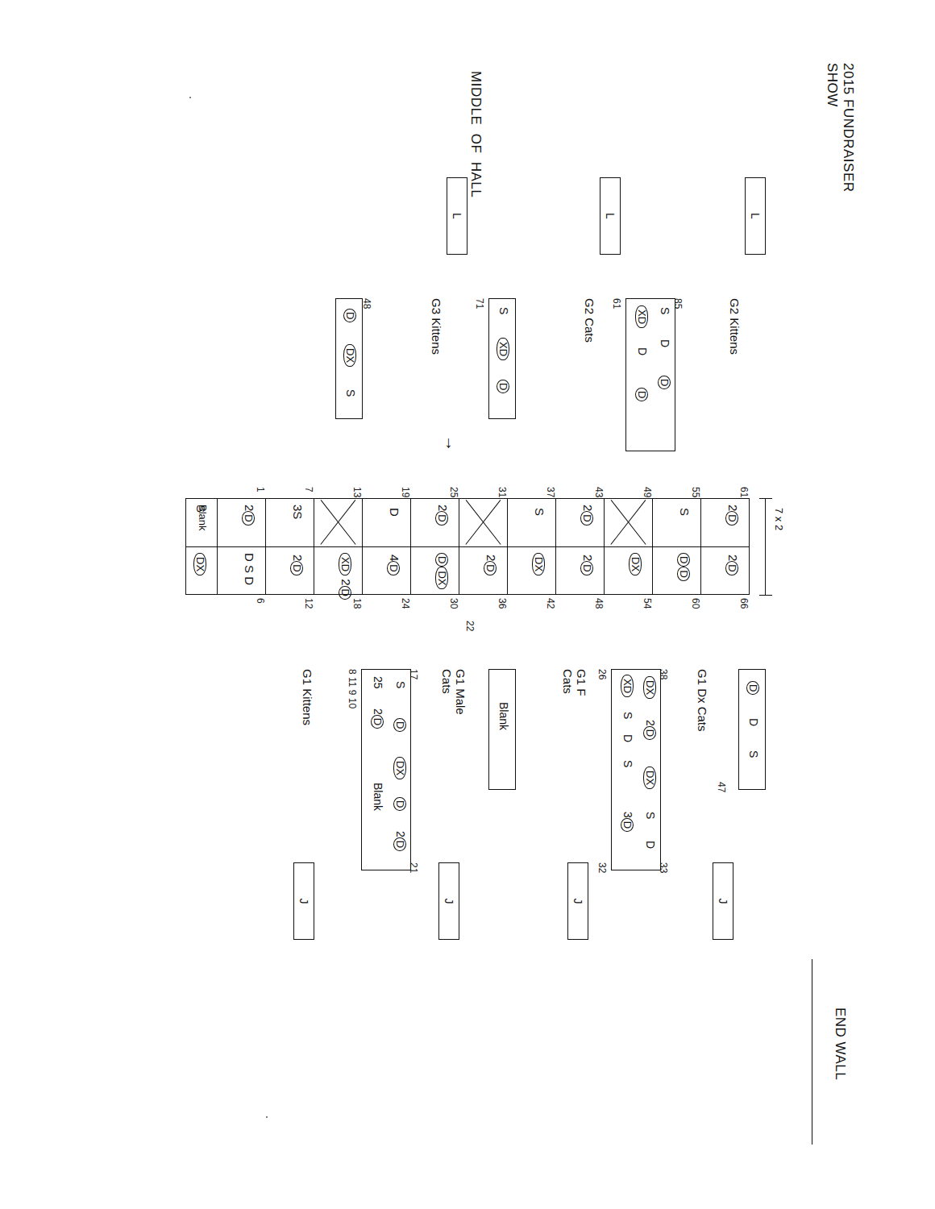2015 FUNDRAISER
SHOW
END WALL
MIDDLE OF HALL
7 x 2
2D
S
2D
S
2D
D
3S
2D
S
2D
DD
DX
2D
DX
2D
DDX
4D
XD 2D
2D
D S D
DX
61
55
49
43
37
31
25
19
13
7
1
66
60
54
48
42
36
30
24
18
12
6
Blank
→
G2 Kittens
L
S D D XD D D
85
61
G2 Cats
L
S XD D
71
G3 Kittens
L
D DX S
48
D D S
G1 Dx Cats
47
J
DX 2D DX S D XD S D S 3D
38
33
26
32
G1 F
Cats
J
Blank
G1 Male
Cats
22
J
S D DX D 2D 25 2D Blank
17
21
8 11 9 10
G1 Kittens
J